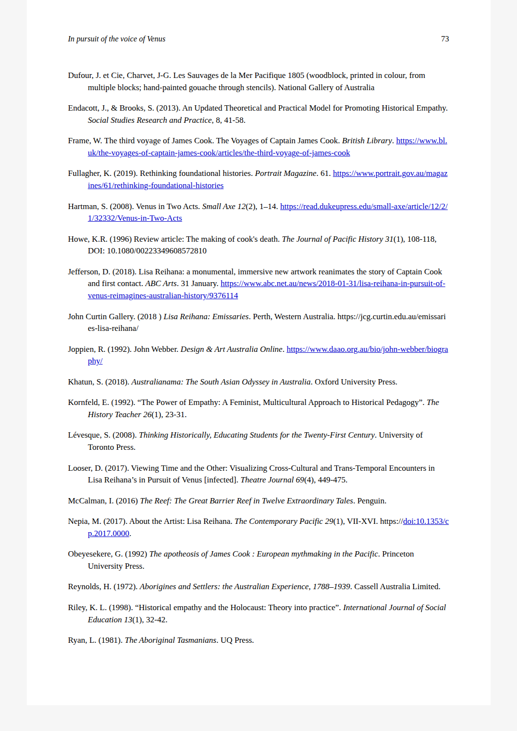In pursuit of the voice of Venus 73
Dufour, J. et Cie, Charvet, J-G. Les Sauvages de la Mer Pacifique 1805 (woodblock, printed in colour, from multiple blocks; hand-painted gouache through stencils). National Gallery of Australia
Endacott, J., & Brooks, S. (2013). An Updated Theoretical and Practical Model for Promoting Historical Empathy. Social Studies Research and Practice, 8, 41-58.
Frame, W. The third voyage of James Cook. The Voyages of Captain James Cook. British Library. https://www.bl.uk/the-voyages-of-captain-james-cook/articles/the-third-voyage-of-james-cook
Fullagher, K. (2019). Rethinking foundational histories. Portrait Magazine. 61. https://www.portrait.gov.au/magazines/61/rethinking-foundational-histories
Hartman, S. (2008). Venus in Two Acts. Small Axe 12(2), 1–14. https://read.dukeupress.edu/small-axe/article/12/2/1/32332/Venus-in-Two-Acts
Howe, K.R. (1996) Review article: The making of cook's death. The Journal of Pacific History 31(1), 108-118, DOI: 10.1080/00223349608572810
Jefferson, D. (2018). Lisa Reihana: a monumental, immersive new artwork reanimates the story of Captain Cook and first contact. ABC Arts. 31 January. https://www.abc.net.au/news/2018-01-31/lisa-reihana-in-pursuit-of-venus-reimagines-australian-history/9376114
John Curtin Gallery. (2018 ) Lisa Reihana: Emissaries. Perth, Western Australia. https://jcg.curtin.edu.au/emissaries-lisa-reihana/
Joppien, R. (1992). John Webber. Design & Art Australia Online. https://www.daao.org.au/bio/john-webber/biography/
Khatun, S. (2018). Australianama: The South Asian Odyssey in Australia. Oxford University Press.
Kornfeld, E. (1992). “The Power of Empathy: A Feminist, Multicultural Approach to Historical Pedagogy”. The History Teacher 26(1), 23-31.
Lévesque, S. (2008). Thinking Historically, Educating Students for the Twenty-First Century. University of Toronto Press.
Looser, D. (2017). Viewing Time and the Other: Visualizing Cross-Cultural and Trans-Temporal Encounters in Lisa Reihana’s in Pursuit of Venus [infected]. Theatre Journal 69(4), 449-475.
McCalman, I. (2016) The Reef: The Great Barrier Reef in Twelve Extraordinary Tales. Penguin.
Nepia, M. (2017). About the Artist: Lisa Reihana. The Contemporary Pacific 29(1), VII-XVI. https://doi:10.1353/cp.2017.0000.
Obeyesekere, G. (1992) The apotheosis of James Cook : European mythmaking in the Pacific. Princeton University Press.
Reynolds, H. (1972). Aborigines and Settlers: the Australian Experience, 1788–1939. Cassell Australia Limited.
Riley, K. L. (1998). “Historical empathy and the Holocaust: Theory into practice”. International Journal of Social Education 13(1), 32-42.
Ryan, L. (1981). The Aboriginal Tasmanians. UQ Press.